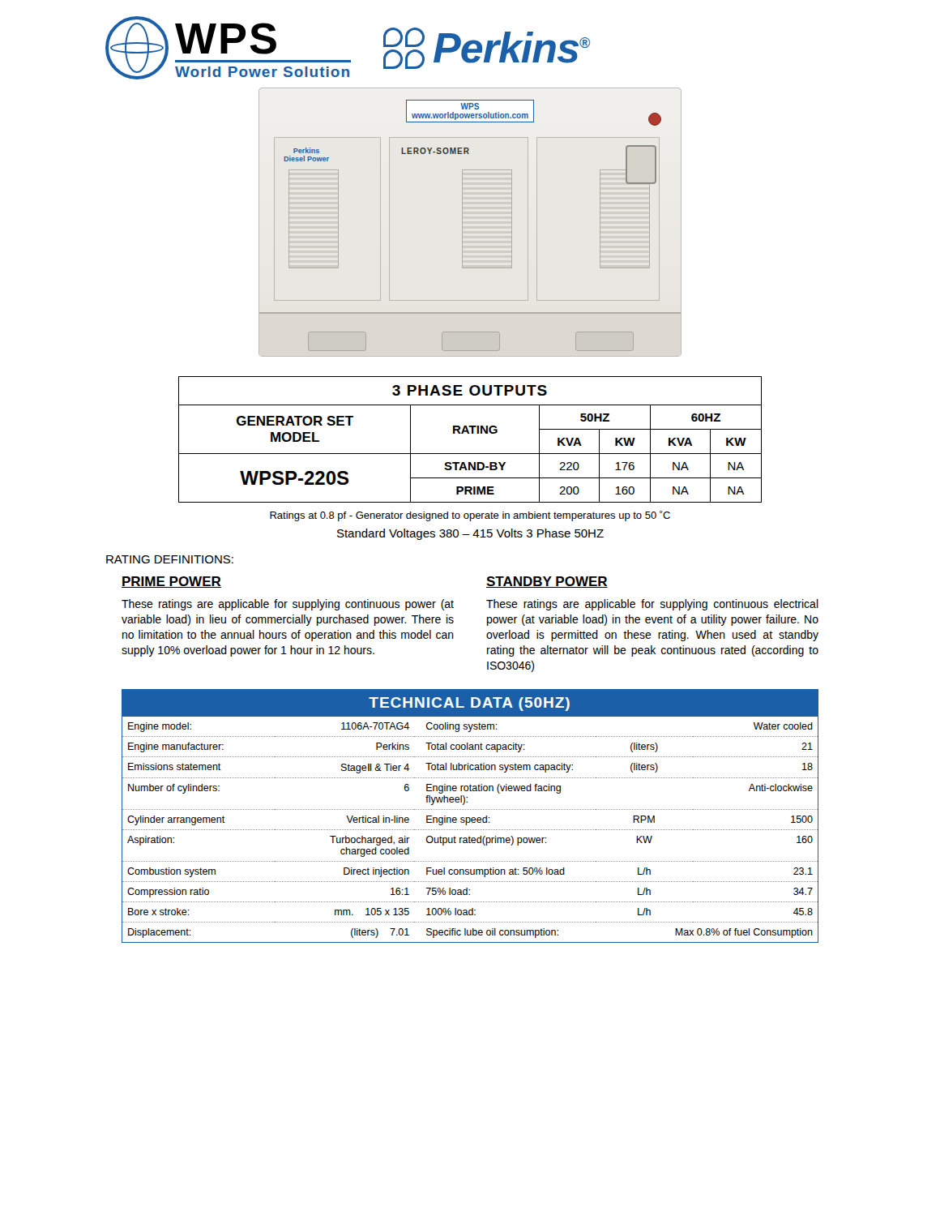WPS
World Power Solution
Perkins®
WPS
www.worldpowersolution.com
Perkins
Diesel Power
LEROY-SOMER
| 3 PHASE OUTPUTS |
| GENERATOR SET MODEL | RATING | 50HZ | 60HZ |
| KVA | KW | KVA | KW |
| WPSP-220S | STAND-BY | 220 | 176 | NA | NA |
| PRIME | 200 | 160 | NA | NA |
Ratings at 0.8 pf - Generator designed to operate in ambient temperatures up to 50 ˚C
Standard Voltages 380 – 415 Volts 3 Phase 50HZ
RATING DEFINITIONS:
PRIME POWER
These ratings are applicable for supplying continuous power (at variable load) in lieu of commercially purchased power. There is no limitation to the annual hours of operation and this model can supply 10% overload power for 1 hour in 12 hours.
STANDBY POWER
These ratings are applicable for supplying continuous electrical power (at variable load) in the event of a utility power failure. No overload is permitted on these rating. When used at standby rating the alternator will be peak continuous rated (according to ISO3046)
TECHNICAL DATA (50HZ)
| Engine model: | 1106A-70TAG4 | Cooling system: | | Water cooled |
| Engine manufacturer: | Perkins | Total coolant capacity: | (liters) | 21 |
| Emissions statement | StageⅡ & Tier 4 | Total lubrication system capacity: | (liters) | 18 |
| Number of cylinders: | 6 | Engine rotation (viewed facing flywheel): | | Anti-clockwise |
| Cylinder arrangement | Vertical in-line | Engine speed: | RPM | 1500 |
| Aspiration: | Turbocharged, air charged cooled | Output rated(prime) power: | KW | 160 |
| Combustion system | Direct injection | Fuel consumption at: 50% load | L/h | 23.1 |
| Compression ratio | 16:1 | 75% load: | L/h | 34.7 |
| Bore x stroke: | mm. 105 x 135 | 100% load: | L/h | 45.8 |
| Displacement: | (liters) 7.01 | Specific lube oil consumption: | Max 0.8% of fuel Consumption |